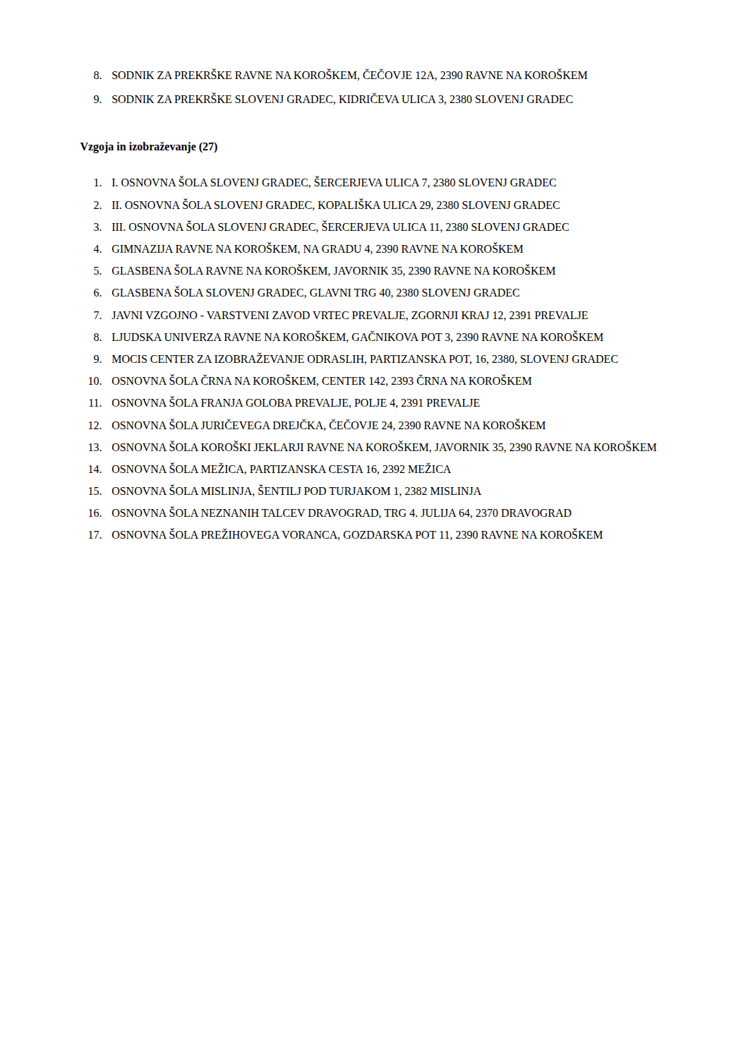SODNIK ZA PREKRŠKE RAVNE NA KOROŠKEM, ČEČOVJE 12A, 2390 RAVNE NA KOROŠKEM
SODNIK ZA PREKRŠKE SLOVENJ GRADEC, KIDRIČEVA ULICA 3, 2380 SLOVENJ GRADEC
Vzgoja in izobraževanje (27)
I. OSNOVNA ŠOLA SLOVENJ GRADEC, ŠERCERJEVA ULICA 7, 2380 SLOVENJ GRADEC
II. OSNOVNA ŠOLA SLOVENJ GRADEC, KOPALIŠKA ULICA 29, 2380 SLOVENJ GRADEC
III. OSNOVNA ŠOLA SLOVENJ GRADEC, ŠERCERJEVA ULICA 11, 2380 SLOVENJ GRADEC
GIMNAZIJA RAVNE NA KOROŠKEM, NA GRADU 4, 2390 RAVNE NA KOROŠKEM
GLASBENA ŠOLA RAVNE NA KOROŠKEM, JAVORNIK 35, 2390 RAVNE NA KOROŠKEM
GLASBENA ŠOLA SLOVENJ GRADEC, GLAVNI TRG 40, 2380 SLOVENJ GRADEC
JAVNI VZGOJNO - VARSTVENI ZAVOD VRTEC PREVALJE, ZGORNJI KRAJ 12, 2391 PREVALJE
LJUDSKA UNIVERZA RAVNE NA KOROŠKEM, GAČNIKOVA POT 3, 2390 RAVNE NA KOROŠKEM
MOCIS CENTER ZA IZOBRAŽEVANJE ODRASLIH, PARTIZANSKA POT, 16, 2380, SLOVENJ GRADEC
OSNOVNA ŠOLA ČRNA NA KOROŠKEM, CENTER 142, 2393 ČRNA NA KOROŠKEM
OSNOVNA ŠOLA FRANJA GOLOBA PREVALJE, POLJE 4, 2391 PREVALJE
OSNOVNA ŠOLA JURIČEVEGA DREJČKA, ČEČOVJE 24, 2390 RAVNE NA KOROŠKEM
OSNOVNA ŠOLA KOROŠKI JEKLARJI RAVNE NA KOROŠKEM, JAVORNIK 35, 2390 RAVNE NA KOROŠKEM
OSNOVNA ŠOLA MEŽICA, PARTIZANSKA CESTA 16, 2392 MEŽICA
OSNOVNA ŠOLA MISLINJA, ŠENTILJ POD TURJAKOM 1, 2382 MISLINJA
OSNOVNA ŠOLA NEZNANIH TALCEV DRAVOGRAD, TRG 4. JULIJA 64, 2370 DRAVOGRAD
OSNOVNA ŠOLA PREŽIHOVEGA VORANCA, GOZDARSKA POT 11, 2390 RAVNE NA KOROŠKEM